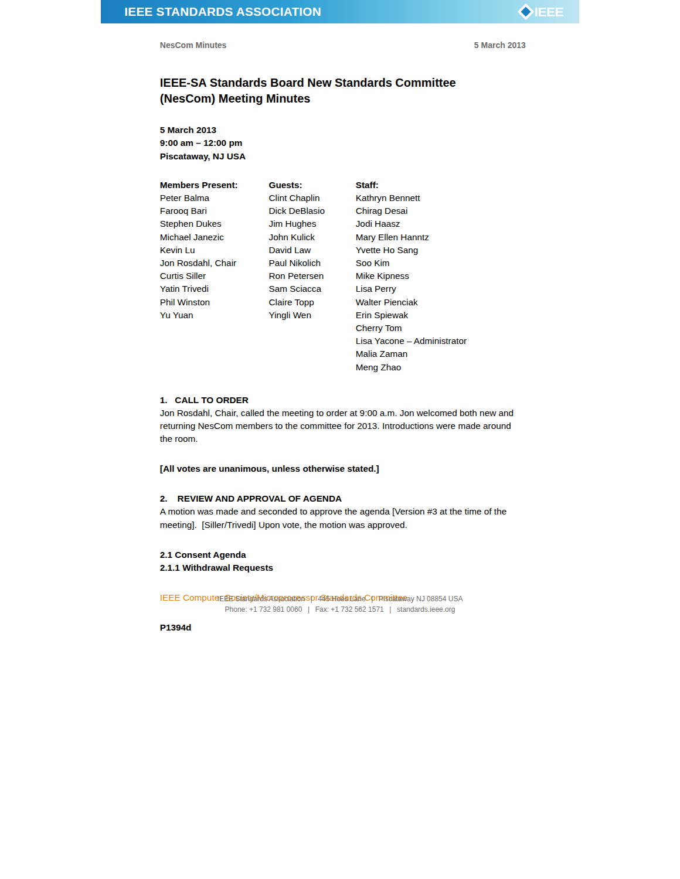IEEE STANDARDS ASSOCIATION
IEEE
NesCom Minutes 5 March 2013
IEEE-SA Standards Board New Standards Committee
(NesCom) Meeting Minutes
5 March 2013
9:00 am – 12:00 pm
Piscataway, NJ USA
| Members Present: | Guests: | Staff: |
| --- | --- | --- |
| Peter Balma | Clint Chaplin | Kathryn Bennett |
| Farooq Bari | Dick DeBlasio | Chirag Desai |
| Stephen Dukes | Jim Hughes | Jodi Haasz |
| Michael Janezic | John Kulick | Mary Ellen Hanntz |
| Kevin Lu | David Law | Yvette Ho Sang |
| Jon Rosdahl, Chair | Paul Nikolich | Soo Kim |
| Curtis Siller | Ron Petersen | Mike Kipness |
| Yatin Trivedi | Sam Sciacca | Lisa Perry |
| Phil Winston | Claire Topp | Walter Pienciak |
| Yu Yuan | Yingli Wen | Erin Spiewak |
| | | Cherry Tom |
| | | Lisa Yacone – Administrator |
| | | Malia Zaman |
| | | Meng Zhao |
1. CALL TO ORDER
Jon Rosdahl, Chair, called the meeting to order at 9:00 a.m. Jon welcomed both new and returning NesCom members to the committee for 2013. Introductions were made around the room.
[All votes are unanimous, unless otherwise stated.]
2. REVIEW AND APPROVAL OF AGENDA
A motion was made and seconded to approve the agenda [Version #3 at the time of the meeting]. [Siller/Trivedi] Upon vote, the motion was approved.
2.1 Consent Agenda
2.1.1 Withdrawal Requests
IEEE Computer Society/Microprocessor Standards Committee
P1394d
IEEE Standards Association|445 Hoes Lane|Piscataway NJ 08854 USA
Phone: +1 732 981 0060|Fax: +1 732 562 1571|standards.ieee.org